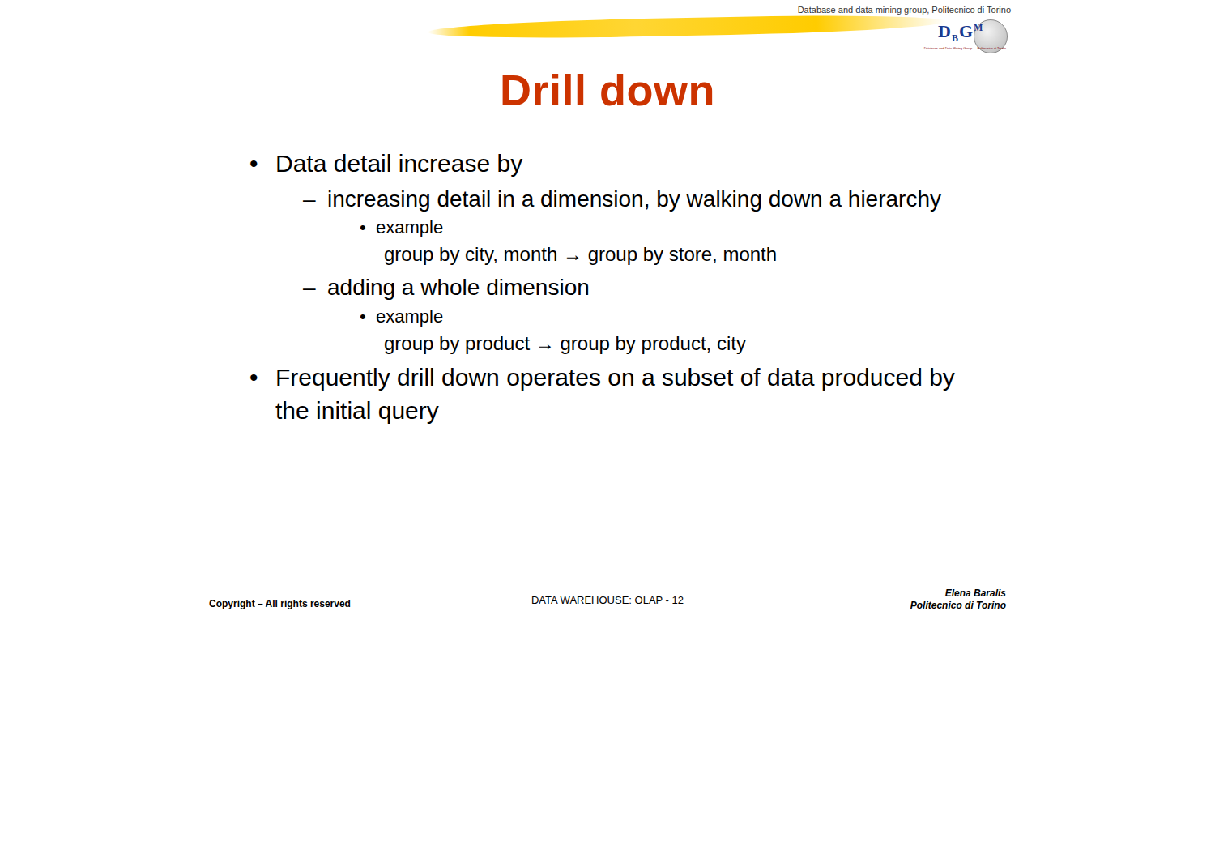Database and data mining group, Politecnico di Torino
DBGM
Database and Data Mining Group — Politecnico di Torino
Drill down
Data detail increase by
increasing detail in a dimension, by walking down a hierarchy
example
group by city, month → group by store, month
adding a whole dimension
example
group by product → group by product, city
Frequently drill down operates on a subset of data produced by the initial query
Copyright – All rights reserved
DATA WAREHOUSE: OLAP - 12
Elena Baralis
Politecnico di Torino